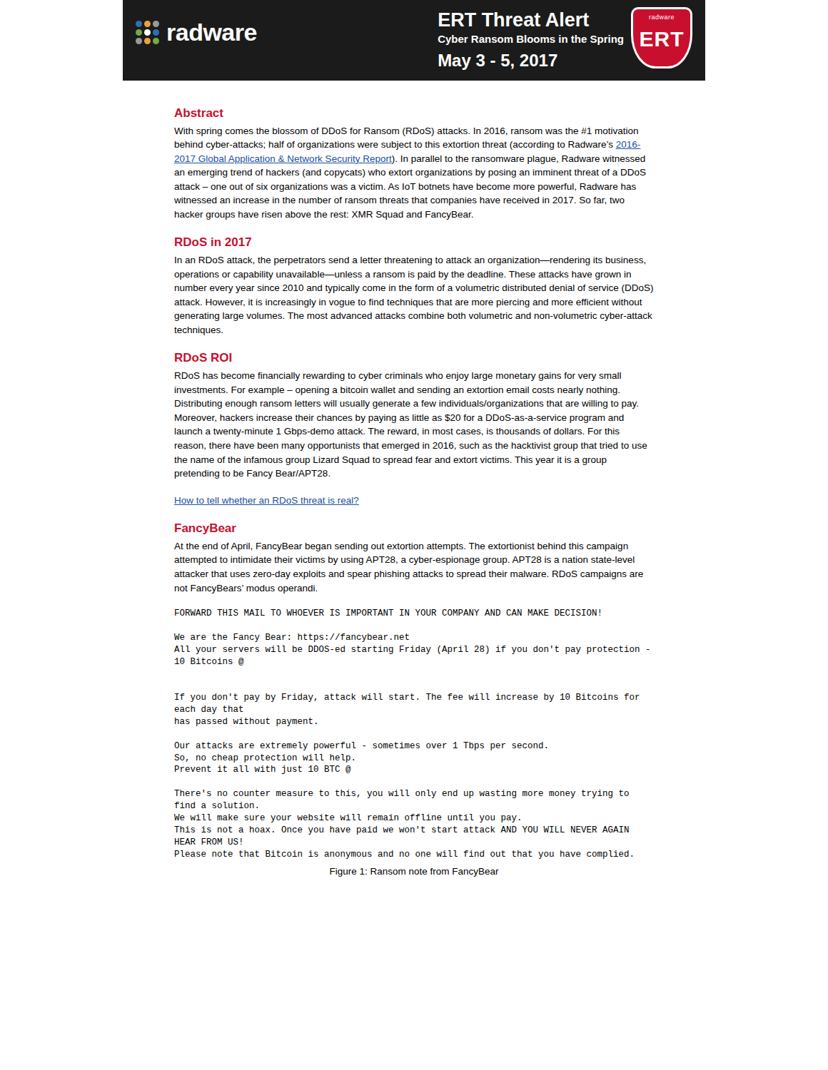radware
radware
ERT
ERT Threat Alert
Cyber Ransom Blooms in the Spring
May 3 - 5, 2017
Abstract
With spring comes the blossom of DDoS for Ransom (RDoS) attacks. In 2016, ransom was the #1 motivation behind cyber-attacks; half of organizations were subject to this extortion threat (according to Radware’s 2016-2017 Global Application & Network Security Report). In parallel to the ransomware plague, Radware witnessed an emerging trend of hackers (and copycats) who extort organizations by posing an imminent threat of a DDoS attack – one out of six organizations was a victim. As IoT botnets have become more powerful, Radware has witnessed an increase in the number of ransom threats that companies have received in 2017. So far, two hacker groups have risen above the rest: XMR Squad and FancyBear.
RDoS in 2017
In an RDoS attack, the perpetrators send a letter threatening to attack an organization—rendering its business, operations or capability unavailable—unless a ransom is paid by the deadline. These attacks have grown in number every year since 2010 and typically come in the form of a volumetric distributed denial of service (DDoS) attack. However, it is increasingly in vogue to find techniques that are more piercing and more efficient without generating large volumes. The most advanced attacks combine both volumetric and non-volumetric cyber-attack techniques.
RDoS ROI
RDoS has become financially rewarding to cyber criminals who enjoy large monetary gains for very small investments. For example – opening a bitcoin wallet and sending an extortion email costs nearly nothing. Distributing enough ransom letters will usually generate a few individuals/organizations that are willing to pay. Moreover, hackers increase their chances by paying as little as $20 for a DDoS-as-a-service program and launch a twenty-minute 1 Gbps-demo attack. The reward, in most cases, is thousands of dollars. For this reason, there have been many opportunists that emerged in 2016, such as the hacktivist group that tried to use the name of the infamous group Lizard Squad to spread fear and extort victims. This year it is a group pretending to be Fancy Bear/APT28.
How to tell whether an RDoS threat is real?
FancyBear
At the end of April, FancyBear began sending out extortion attempts. The extortionist behind this campaign attempted to intimidate their victims by using APT28, a cyber-espionage group. APT28 is a nation state-level attacker that uses zero-day exploits and spear phishing attacks to spread their malware. RDoS campaigns are not FancyBears’ modus operandi.
FORWARD THIS MAIL TO WHOEVER IS IMPORTANT IN YOUR COMPANY AND CAN MAKE DECISION! We are the Fancy Bear: https://fancybear.net All your servers will be DDOS-ed starting Friday (April 28) if you don't pay protection - 10 Bitcoins @ If you don't pay by Friday, attack will start. The fee will increase by 10 Bitcoins for each day that has passed without payment. Our attacks are extremely powerful - sometimes over 1 Tbps per second. So, no cheap protection will help. Prevent it all with just 10 BTC @ There's no counter measure to this, you will only end up wasting more money trying to find a solution. We will make sure your website will remain offline until you pay. This is not a hoax. Once you have paid we won't start attack AND YOU WILL NEVER AGAIN HEAR FROM US! Please note that Bitcoin is anonymous and no one will find out that you have complied.
Figure 1: Ransom note from FancyBear